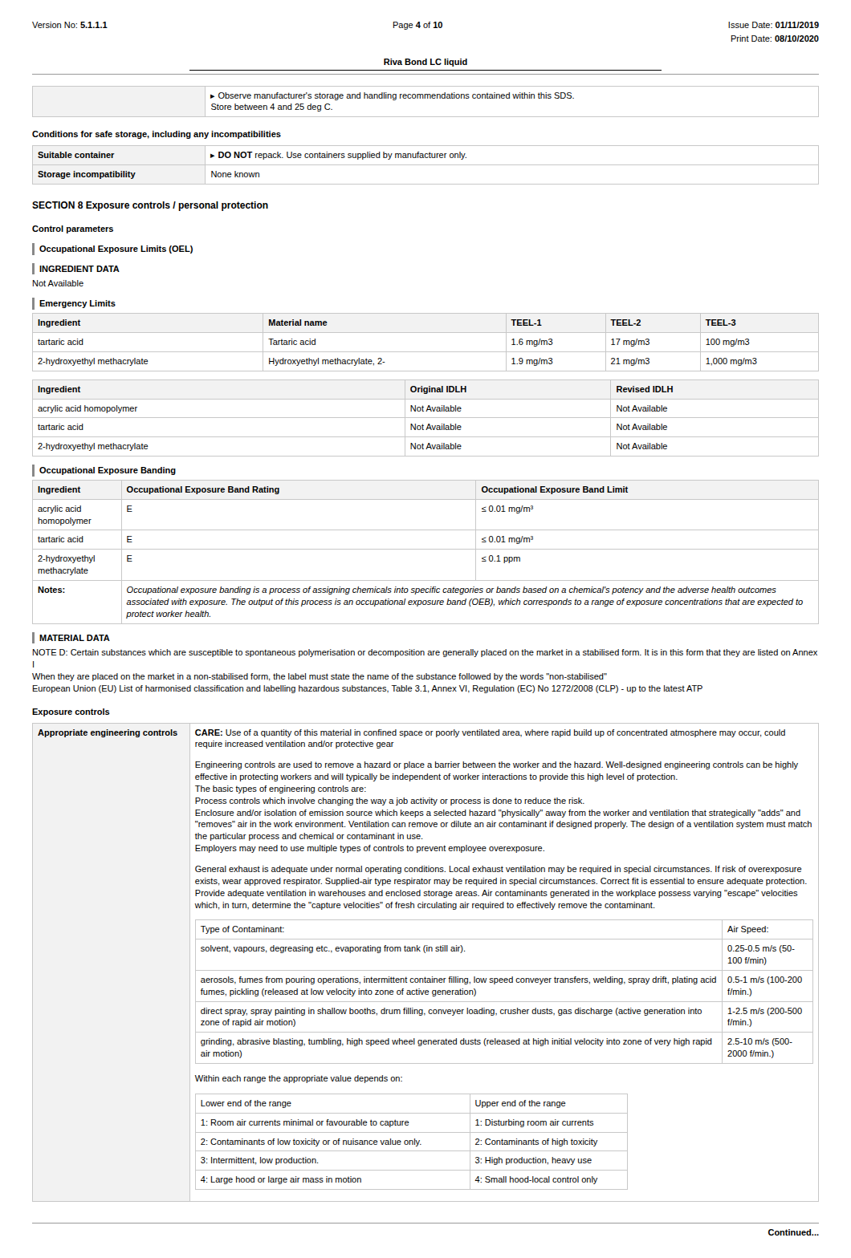Version No: 5.1.1.1
Page 4 of 10
Issue Date: 01/11/2019
Print Date: 08/10/2020
Riva Bond LC liquid
| | Observe manufacturer's storage and handling recommendations contained within this SDS. Store between 4 and 25 deg C. |
Conditions for safe storage, including any incompatibilities
| Suitable container | DO NOT repack. Use containers supplied by manufacturer only. |
| Storage incompatibility | None known |
SECTION 8 Exposure controls / personal protection
Control parameters
Occupational Exposure Limits (OEL)
INGREDIENT DATA
Not Available
Emergency Limits
| Ingredient | Material name | TEEL-1 | TEEL-2 | TEEL-3 |
| --- | --- | --- | --- | --- |
| tartaric acid | Tartaric acid | 1.6 mg/m3 | 17 mg/m3 | 100 mg/m3 |
| 2-hydroxyethyl methacrylate | Hydroxyethyl methacrylate, 2- | 1.9 mg/m3 | 21 mg/m3 | 1,000 mg/m3 |
| Ingredient | Original IDLH | Revised IDLH |
| --- | --- | --- |
| acrylic acid homopolymer | Not Available | Not Available |
| tartaric acid | Not Available | Not Available |
| 2-hydroxyethyl methacrylate | Not Available | Not Available |
Occupational Exposure Banding
| Ingredient | Occupational Exposure Band Rating | Occupational Exposure Band Limit |
| --- | --- | --- |
| acrylic acid homopolymer | E | ≤ 0.01 mg/m³ |
| tartaric acid | E | ≤ 0.01 mg/m³ |
| 2-hydroxyethyl methacrylate | E | ≤ 0.1 ppm |
| Notes: | Occupational exposure banding is a process of assigning chemicals into specific categories or bands based on a chemical's potency and the adverse health outcomes associated with exposure. The output of this process is an occupational exposure band (OEB), which corresponds to a range of exposure concentrations that are expected to protect worker health. |
MATERIAL DATA
NOTE D: Certain substances which are susceptible to spontaneous polymerisation or decomposition are generally placed on the market in a stabilised form. It is in this form that they are listed on Annex I
When they are placed on the market in a non-stabilised form, the label must state the name of the substance followed by the words "non-stabilised"
European Union (EU) List of harmonised classification and labelling hazardous substances, Table 3.1, Annex VI, Regulation (EC) No 1272/2008 (CLP) - up to the latest ATP
Exposure controls
| Appropriate engineering controls | CARE: Use of a quantity of this material in confined space or poorly ventilated area, where rapid build up of concentrated atmosphere may occur, could require increased ventilation and/or protective gear Engineering controls are used to remove a hazard or place a barrier between the worker and the hazard. Well-designed engineering controls can be highly effective in protecting workers and will typically be independent of worker interactions to provide this high level of protection. The basic types of engineering controls are: Process controls which involve changing the way a job activity or process is done to reduce the risk. Enclosure and/or isolation of emission source which keeps a selected hazard "physically" away from the worker and ventilation that strategically "adds" and "removes" air in the work environment. Ventilation can remove or dilute an air contaminant if designed properly. The design of a ventilation system must match the particular process and chemical or contaminant in use. Employers may need to use multiple types of controls to prevent employee overexposure. General exhaust is adequate under normal operating conditions. Local exhaust ventilation may be required in special circumstances. If risk of overexposure exists, wear approved respirator. Supplied-air type respirator may be required in special circumstances. Correct fit is essential to ensure adequate protection. Provide adequate ventilation in warehouses and enclosed storage areas. Air contaminants generated in the workplace possess varying "escape" velocities which, in turn, determine the "capture velocities" of fresh circulating air required to effectively remove the contaminant. / Type of Contaminant: / Air Speed: / / solvent, vapours, degreasing etc., evaporating from tank (in still air). / 0.25-0.5 m/s (50-100 f/min) / / aerosols, fumes from pouring operations, intermittent container filling, low speed conveyer transfers, welding, spray drift, plating acid fumes, pickling (released at low velocity into zone of active generation) / 0.5-1 m/s (100-200 f/min.) / / direct spray, spray painting in shallow booths, drum filling, conveyer loading, crusher dusts, gas discharge (active generation into zone of rapid air motion) / 1-2.5 m/s (200-500 f/min.) / / grinding, abrasive blasting, tumbling, high speed wheel generated dusts (released at high initial velocity into zone of very high rapid air motion) / 2.5-10 m/s (500-2000 f/min.) / Within each range the appropriate value depends on: / Lower end of the range / Upper end of the range / / 1: Room air currents minimal or favourable to capture / 1: Disturbing room air currents / / 2: Contaminants of low toxicity or of nuisance value only. / 2: Contaminants of high toxicity / / 3: Intermittent, low production. / 3: High production, heavy use / / 4: Large hood or large air mass in motion / 4: Small hood-local control only / |
Continued...